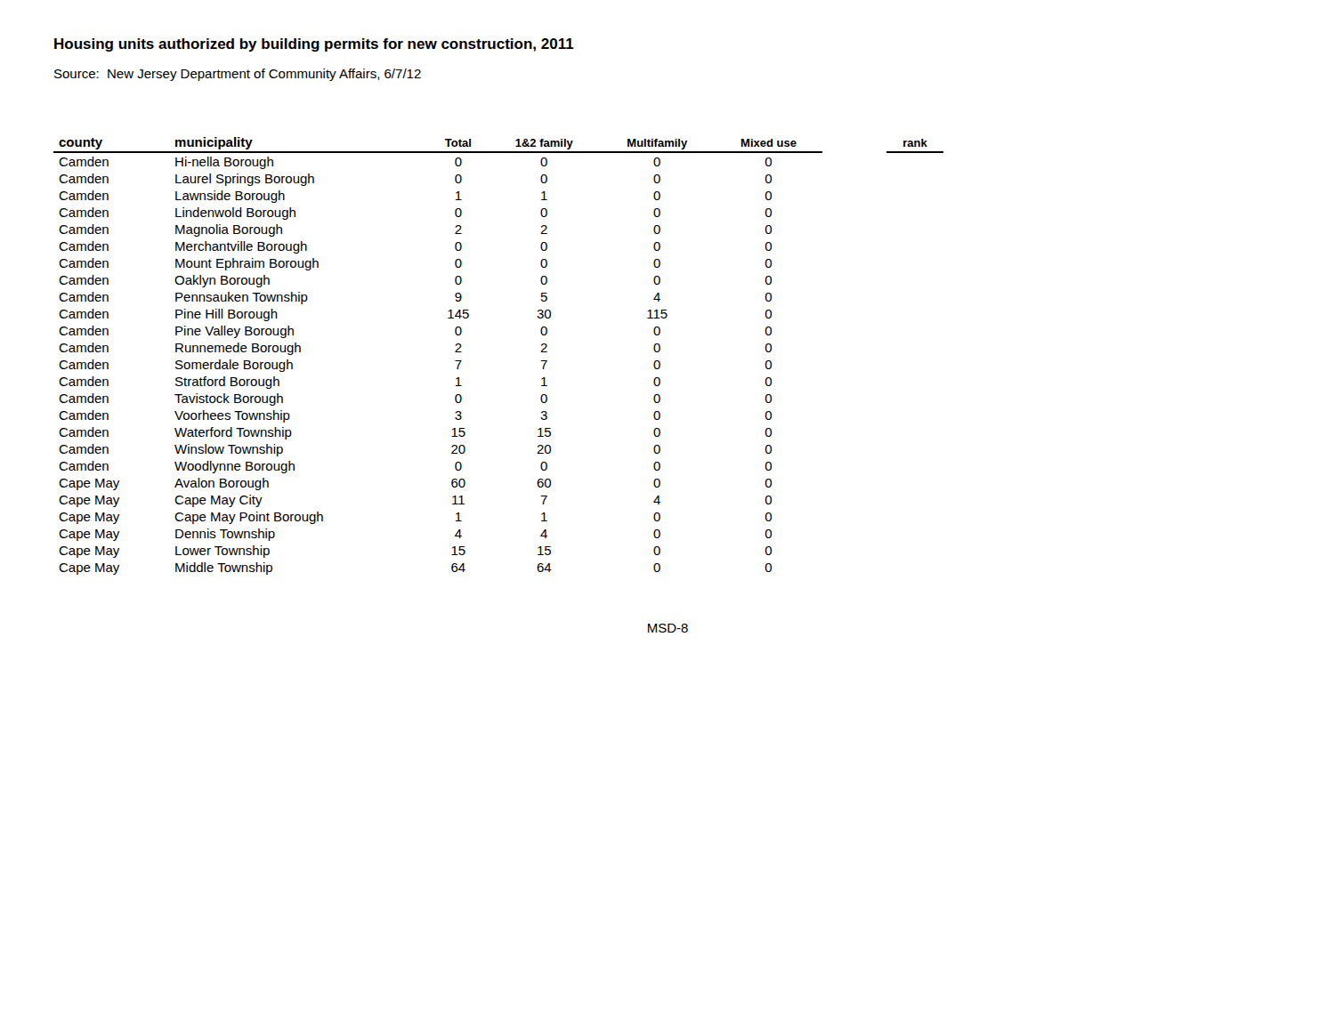Housing units authorized by building permits for new construction, 2011
Source: New Jersey Department of Community Affairs, 6/7/12
| county | municipality | Total | 1&2 family | Multifamily | Mixed use | | rank |
| --- | --- | --- | --- | --- | --- | --- | --- |
| Camden | Hi-nella Borough | 0 | 0 | 0 | 0 | | |
| Camden | Laurel Springs Borough | 0 | 0 | 0 | 0 | | |
| Camden | Lawnside Borough | 1 | 1 | 0 | 0 | | |
| Camden | Lindenwold Borough | 0 | 0 | 0 | 0 | | |
| Camden | Magnolia Borough | 2 | 2 | 0 | 0 | | |
| Camden | Merchantville Borough | 0 | 0 | 0 | 0 | | |
| Camden | Mount Ephraim Borough | 0 | 0 | 0 | 0 | | |
| Camden | Oaklyn Borough | 0 | 0 | 0 | 0 | | |
| Camden | Pennsauken Township | 9 | 5 | 4 | 0 | | |
| Camden | Pine Hill Borough | 145 | 30 | 115 | 0 | | |
| Camden | Pine Valley Borough | 0 | 0 | 0 | 0 | | |
| Camden | Runnemede Borough | 2 | 2 | 0 | 0 | | |
| Camden | Somerdale Borough | 7 | 7 | 0 | 0 | | |
| Camden | Stratford Borough | 1 | 1 | 0 | 0 | | |
| Camden | Tavistock Borough | 0 | 0 | 0 | 0 | | |
| Camden | Voorhees Township | 3 | 3 | 0 | 0 | | |
| Camden | Waterford Township | 15 | 15 | 0 | 0 | | |
| Camden | Winslow Township | 20 | 20 | 0 | 0 | | |
| Camden | Woodlynne Borough | 0 | 0 | 0 | 0 | | |
| Cape May | Avalon Borough | 60 | 60 | 0 | 0 | | |
| Cape May | Cape May City | 11 | 7 | 4 | 0 | | |
| Cape May | Cape May Point Borough | 1 | 1 | 0 | 0 | | |
| Cape May | Dennis Township | 4 | 4 | 0 | 0 | | |
| Cape May | Lower Township | 15 | 15 | 0 | 0 | | |
| Cape May | Middle Township | 64 | 64 | 0 | 0 | | |
MSD-8